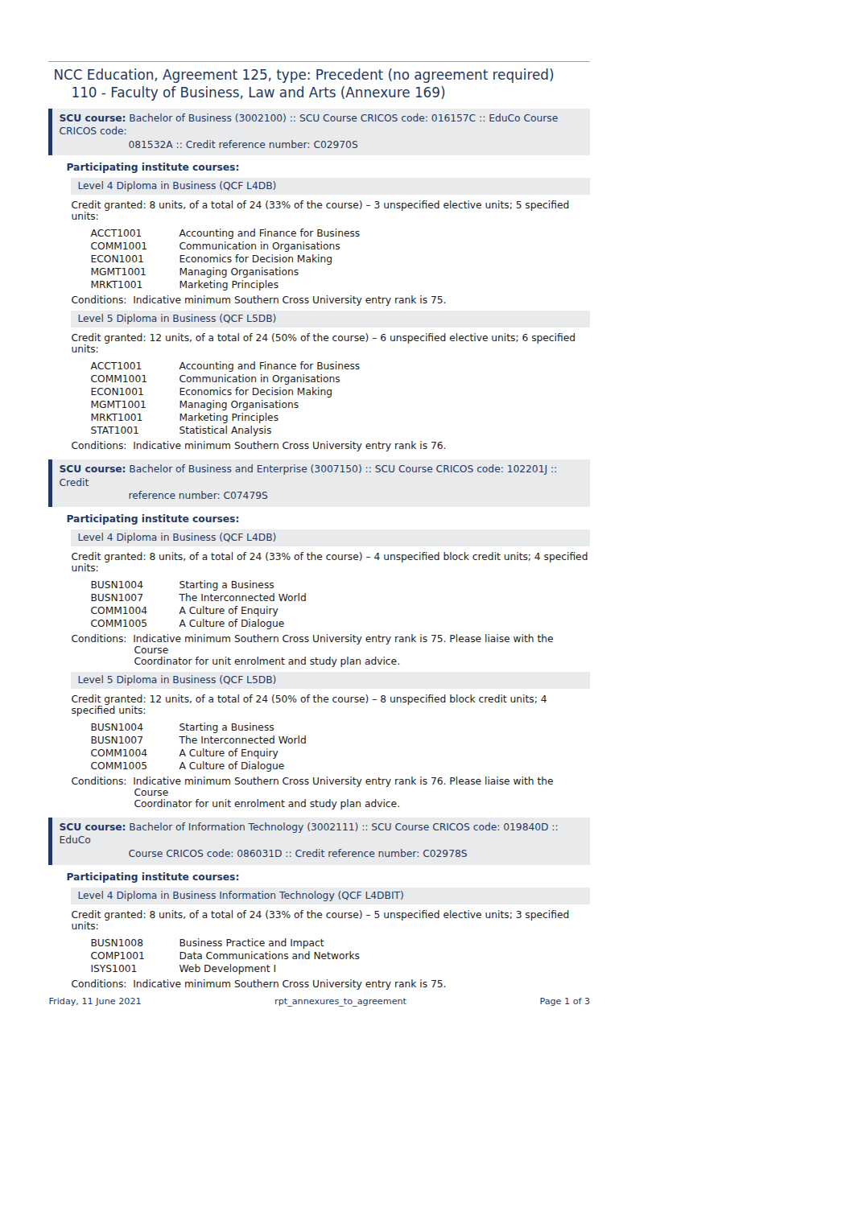NCC Education, Agreement 125, type: Precedent (no agreement required)
110 - Faculty of Business, Law and Arts (Annexure 169)
SCU course: Bachelor of Business (3002100) :: SCU Course CRICOS code: 016157C :: EduCo Course CRICOS code: 081532A :: Credit reference number: C02970S
Participating institute courses:
Level 4 Diploma in Business (QCF L4DB)
Credit granted: 8 units, of a total of 24 (33% of the course) – 3 unspecified elective units; 5 specified units:
| ACCT1001 | Accounting and Finance for Business |
| COMM1001 | Communication in Organisations |
| ECON1001 | Economics for Decision Making |
| MGMT1001 | Managing Organisations |
| MRKT1001 | Marketing Principles |
Conditions: Indicative minimum Southern Cross University entry rank is 75.
Level 5 Diploma in Business (QCF L5DB)
Credit granted: 12 units, of a total of 24 (50% of the course) – 6 unspecified elective units; 6 specified units:
| ACCT1001 | Accounting and Finance for Business |
| COMM1001 | Communication in Organisations |
| ECON1001 | Economics for Decision Making |
| MGMT1001 | Managing Organisations |
| MRKT1001 | Marketing Principles |
| STAT1001 | Statistical Analysis |
Conditions: Indicative minimum Southern Cross University entry rank is 76.
SCU course: Bachelor of Business and Enterprise (3007150) :: SCU Course CRICOS code: 102201J :: Credit reference number: C07479S
Participating institute courses:
Level 4 Diploma in Business (QCF L4DB)
Credit granted: 8 units, of a total of 24 (33% of the course) – 4 unspecified block credit units; 4 specified units:
| BUSN1004 | Starting a Business |
| BUSN1007 | The Interconnected World |
| COMM1004 | A Culture of Enquiry |
| COMM1005 | A Culture of Dialogue |
Conditions: Indicative minimum Southern Cross University entry rank is 75. Please liaise with the Course Coordinator for unit enrolment and study plan advice.
Level 5 Diploma in Business (QCF L5DB)
Credit granted: 12 units, of a total of 24 (50% of the course) – 8 unspecified block credit units; 4 specified units:
| BUSN1004 | Starting a Business |
| BUSN1007 | The Interconnected World |
| COMM1004 | A Culture of Enquiry |
| COMM1005 | A Culture of Dialogue |
Conditions: Indicative minimum Southern Cross University entry rank is 76. Please liaise with the Course Coordinator for unit enrolment and study plan advice.
SCU course: Bachelor of Information Technology (3002111) :: SCU Course CRICOS code: 019840D :: EduCo Course CRICOS code: 086031D :: Credit reference number: C02978S
Participating institute courses:
Level 4 Diploma in Business Information Technology (QCF L4DBIT)
Credit granted: 8 units, of a total of 24 (33% of the course) – 5 unspecified elective units; 3 specified units:
| BUSN1008 | Business Practice and Impact |
| COMP1001 | Data Communications and Networks |
| ISYS1001 | Web Development I |
Conditions: Indicative minimum Southern Cross University entry rank is 75.
Friday, 11 June 2021 rpt_annexures_to_agreement Page 1 of 3